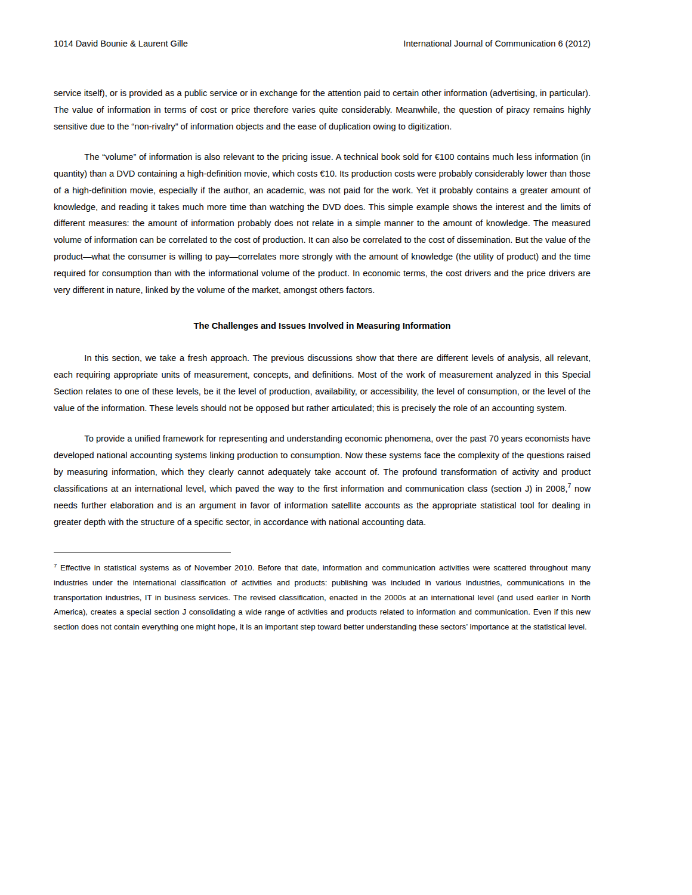1014 David Bounie & Laurent Gille International Journal of Communication 6 (2012)
service itself), or is provided as a public service or in exchange for the attention paid to certain other information (advertising, in particular). The value of information in terms of cost or price therefore varies quite considerably. Meanwhile, the question of piracy remains highly sensitive due to the “non-rivalry” of information objects and the ease of duplication owing to digitization.
The “volume” of information is also relevant to the pricing issue. A technical book sold for €100 contains much less information (in quantity) than a DVD containing a high-definition movie, which costs €10. Its production costs were probably considerably lower than those of a high-definition movie, especially if the author, an academic, was not paid for the work. Yet it probably contains a greater amount of knowledge, and reading it takes much more time than watching the DVD does. This simple example shows the interest and the limits of different measures: the amount of information probably does not relate in a simple manner to the amount of knowledge. The measured volume of information can be correlated to the cost of production. It can also be correlated to the cost of dissemination. But the value of the product—what the consumer is willing to pay—correlates more strongly with the amount of knowledge (the utility of product) and the time required for consumption than with the informational volume of the product. In economic terms, the cost drivers and the price drivers are very different in nature, linked by the volume of the market, amongst others factors.
The Challenges and Issues Involved in Measuring Information
In this section, we take a fresh approach. The previous discussions show that there are different levels of analysis, all relevant, each requiring appropriate units of measurement, concepts, and definitions. Most of the work of measurement analyzed in this Special Section relates to one of these levels, be it the level of production, availability, or accessibility, the level of consumption, or the level of the value of the information. These levels should not be opposed but rather articulated; this is precisely the role of an accounting system.
To provide a unified framework for representing and understanding economic phenomena, over the past 70 years economists have developed national accounting systems linking production to consumption. Now these systems face the complexity of the questions raised by measuring information, which they clearly cannot adequately take account of. The profound transformation of activity and product classifications at an international level, which paved the way to the first information and communication class (section J) in 2008,7 now needs further elaboration and is an argument in favor of information satellite accounts as the appropriate statistical tool for dealing in greater depth with the structure of a specific sector, in accordance with national accounting data.
7 Effective in statistical systems as of November 2010. Before that date, information and communication activities were scattered throughout many industries under the international classification of activities and products: publishing was included in various industries, communications in the transportation industries, IT in business services. The revised classification, enacted in the 2000s at an international level (and used earlier in North America), creates a special section J consolidating a wide range of activities and products related to information and communication. Even if this new section does not contain everything one might hope, it is an important step toward better understanding these sectors’ importance at the statistical level.